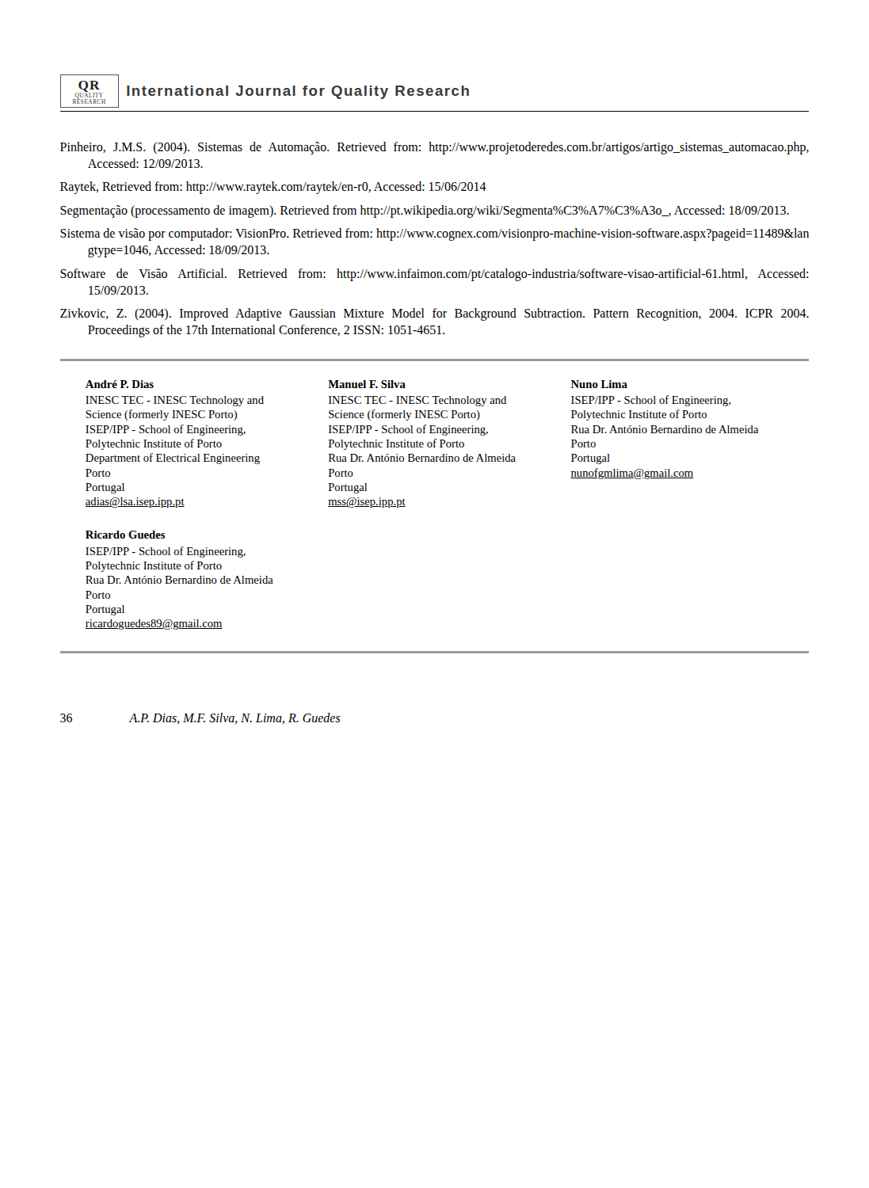QR QUALITY RESEARCH
International Journal for Quality Research
Pinheiro, J.M.S. (2004). Sistemas de Automação. Retrieved from: http://www.projetoderedes.com.br/artigos/artigo_sistemas_automacao.php, Accessed: 12/09/2013.
Raytek, Retrieved from: http://www.raytek.com/raytek/en-r0, Accessed: 15/06/2014
Segmentação (processamento de imagem). Retrieved from http://pt.wikipedia.org/wiki/Segmenta%C3%A7%C3%A3o_, Accessed: 18/09/2013.
Sistema de visão por computador: VisionPro. Retrieved from: http://www.cognex.com/visionpro-machine-vision-software.aspx?pageid=11489&langtype=1046, Accessed: 18/09/2013.
Software de Visão Artificial. Retrieved from: http://www.infaimon.com/pt/catalogo-industria/software-visao-artificial-61.html, Accessed: 15/09/2013.
Zivkovic, Z. (2004). Improved Adaptive Gaussian Mixture Model for Background Subtraction. Pattern Recognition, 2004. ICPR 2004. Proceedings of the 17th International Conference, 2 ISSN: 1051-4651.
André P. Dias
INESC TEC - INESC Technology and Science (formerly INESC Porto)
ISEP/IPP - School of Engineering,
Polytechnic Institute of Porto
Department of Electrical Engineering
Porto
Portugal
adias@lsa.isep.ipp.pt
Manuel F. Silva
INESC TEC - INESC Technology and Science (formerly INESC Porto)
ISEP/IPP - School of Engineering,
Polytechnic Institute of Porto
Rua Dr. António Bernardino de Almeida
Porto
Portugal
mss@isep.ipp.pt
Nuno Lima
ISEP/IPP - School of Engineering,
Polytechnic Institute of Porto
Rua Dr. António Bernardino de Almeida
Porto
Portugal
nunofgmlima@gmail.com
Ricardo Guedes
ISEP/IPP - School of Engineering,
Polytechnic Institute of Porto
Rua Dr. António Bernardino de Almeida
Porto
Portugal
ricardoguedes89@gmail.com
36
A.P. Dias, M.F. Silva, N. Lima, R. Guedes